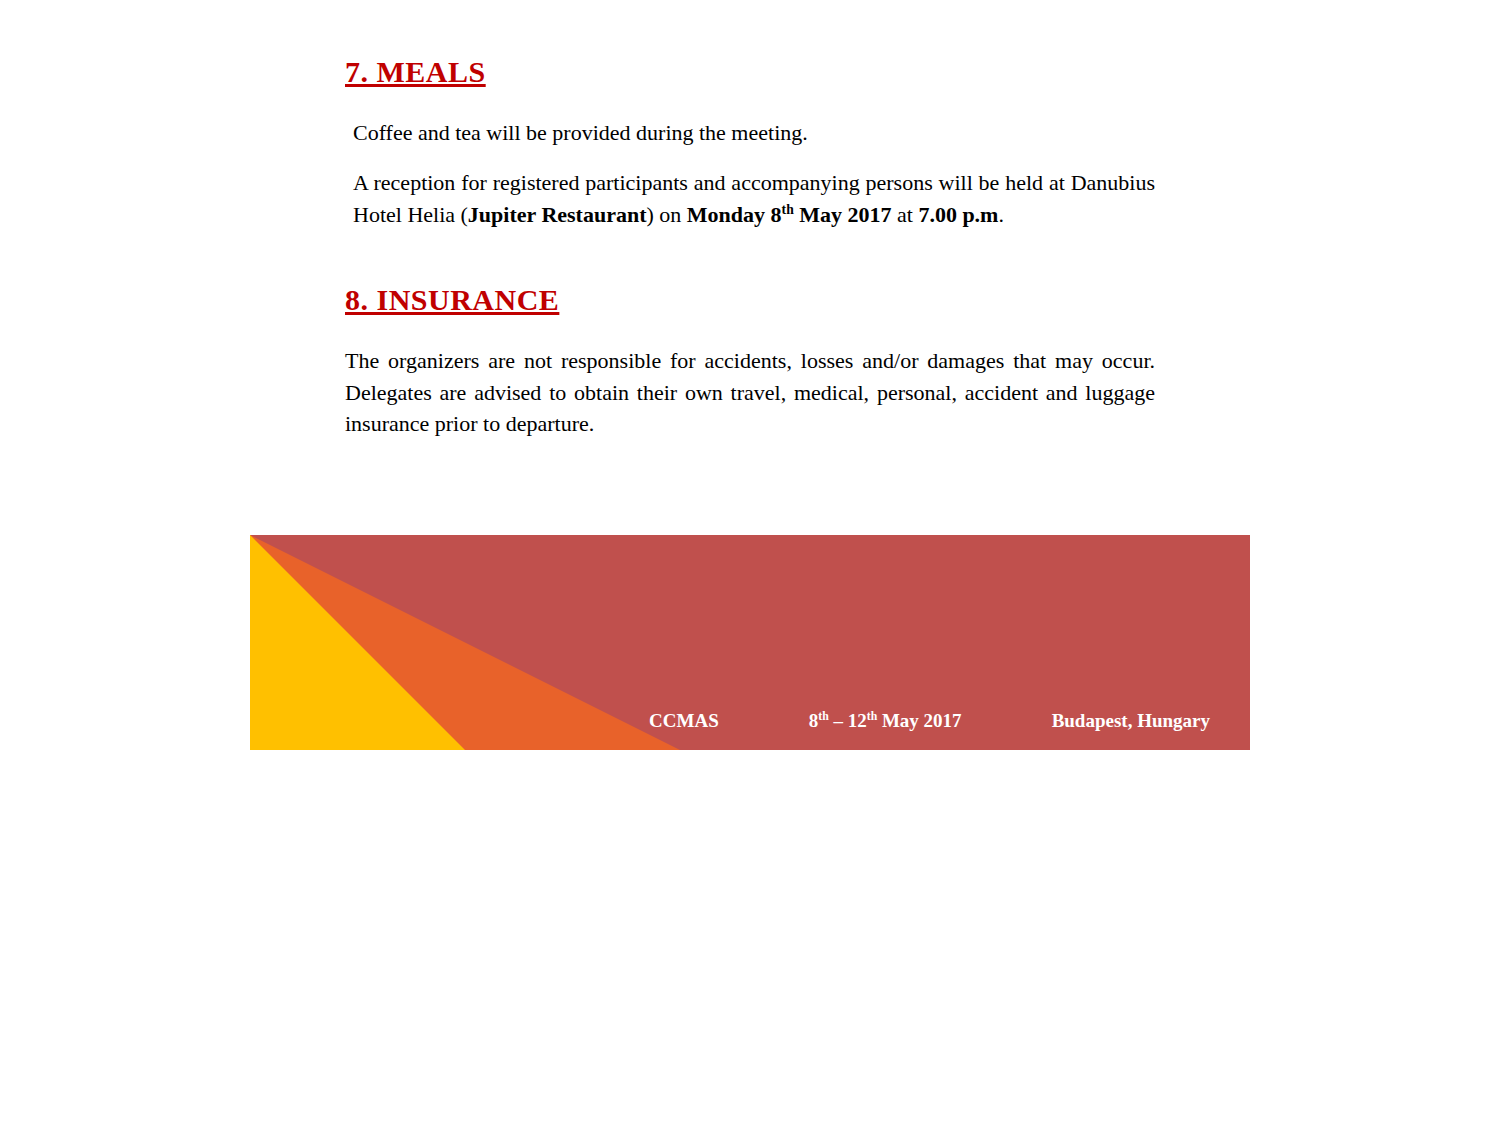7. MEALS
Coffee and tea will be provided during the meeting.
A reception for registered participants and accompanying persons will be held at Danubius Hotel Helia (Jupiter Restaurant) on Monday 8th May 2017 at 7.00 p.m.
8. INSURANCE
The organizers are not responsible for accidents, losses and/or damages that may occur. Delegates are advised to obtain their own travel, medical, personal, accident and luggage insurance prior to departure.
CCMAS 8th – 12th May 2017 Budapest, Hungary